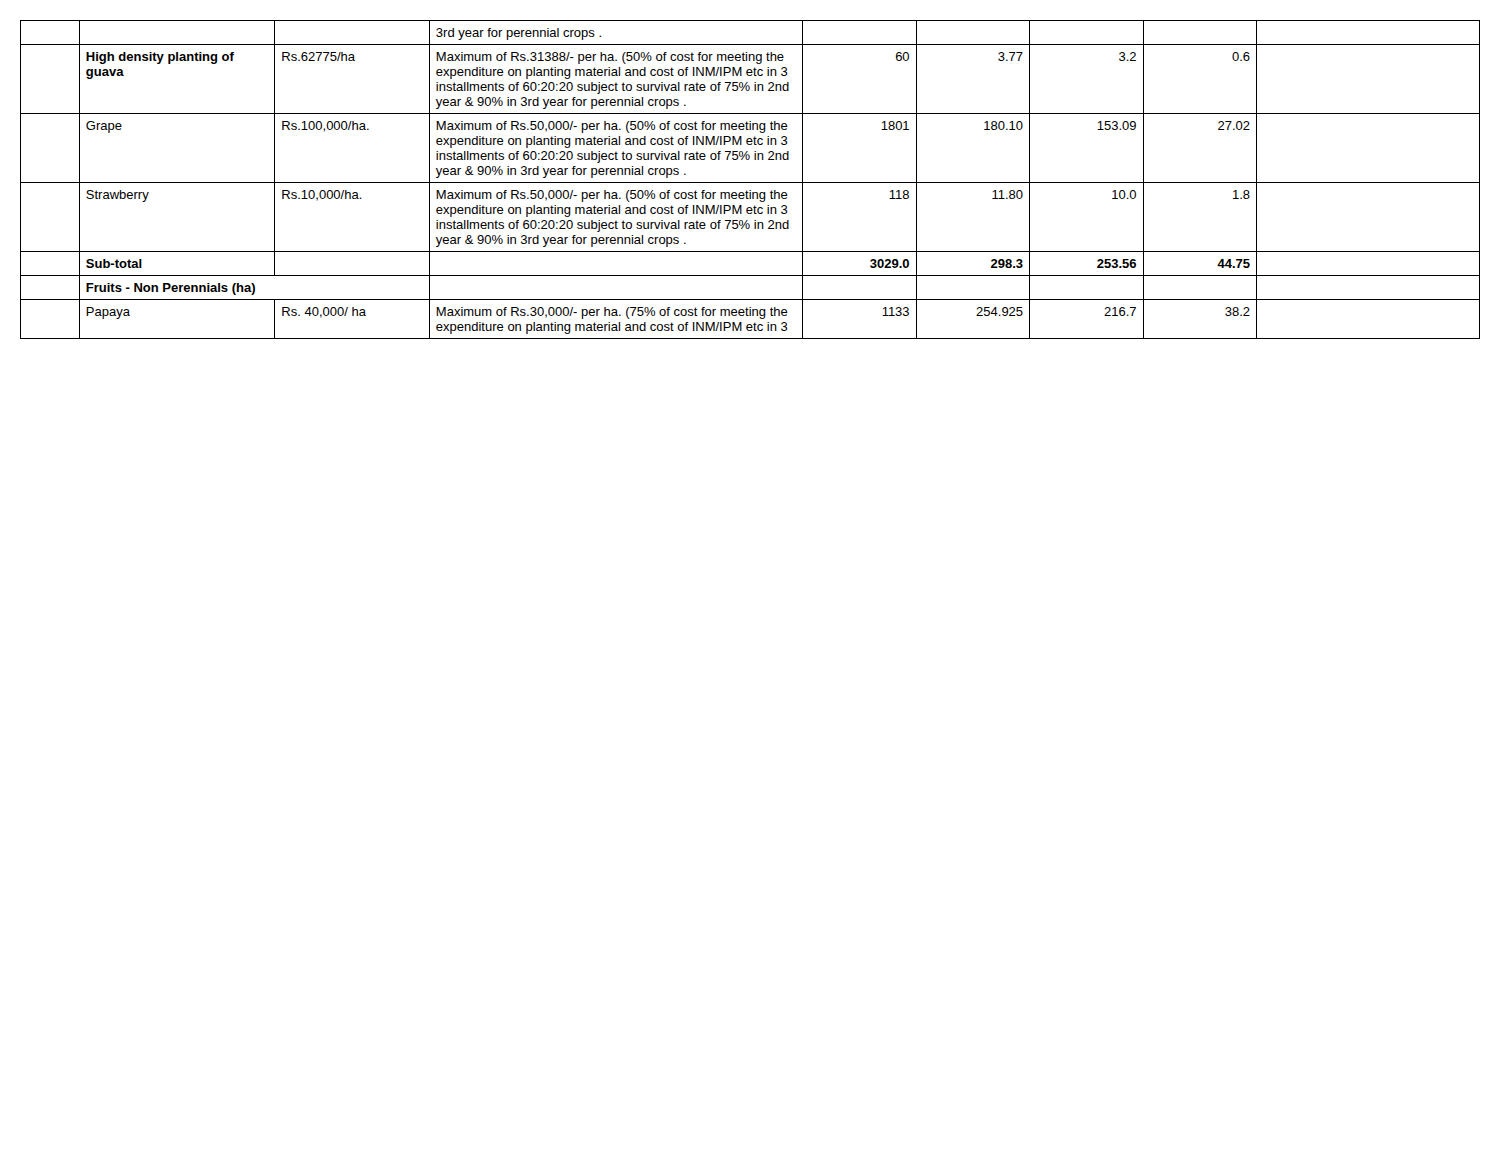| | | | 3rd year for perennial crops . | | | | | |
| | High density planting of guava | Rs.62775/ha | Maximum of Rs.31388/- per ha. (50% of cost for meeting the expenditure on planting material and cost of INM/IPM etc in 3 installments of 60:20:20 subject to survival rate of 75% in 2nd year & 90% in 3rd year for perennial crops . | 60 | 3.77 | 3.2 | 0.6 | |
| | Grape | Rs.100,000/ha. | Maximum of Rs.50,000/- per ha. (50% of cost for meeting the expenditure on planting material and cost of INM/IPM etc in 3 installments of 60:20:20 subject to survival rate of 75% in 2nd year & 90% in 3rd year for perennial crops . | 1801 | 180.10 | 153.09 | 27.02 | |
| | Strawberry | Rs.10,000/ha. | Maximum of Rs.50,000/- per ha. (50% of cost for meeting the expenditure on planting material and cost of INM/IPM etc in 3 installments of 60:20:20 subject to survival rate of 75% in 2nd year & 90% in 3rd year for perennial crops . | 118 | 11.80 | 10.0 | 1.8 | |
| | Sub-total | | | 3029.0 | 298.3 | 253.56 | 44.75 | |
| | Fruits - Non Perennials (ha) | | | | | | |
| | Papaya | Rs. 40,000/ ha | Maximum of Rs.30,000/- per ha. (75% of cost for meeting the expenditure on planting material and cost of INM/IPM etc in 3 | 1133 | 254.925 | 216.7 | 38.2 | |